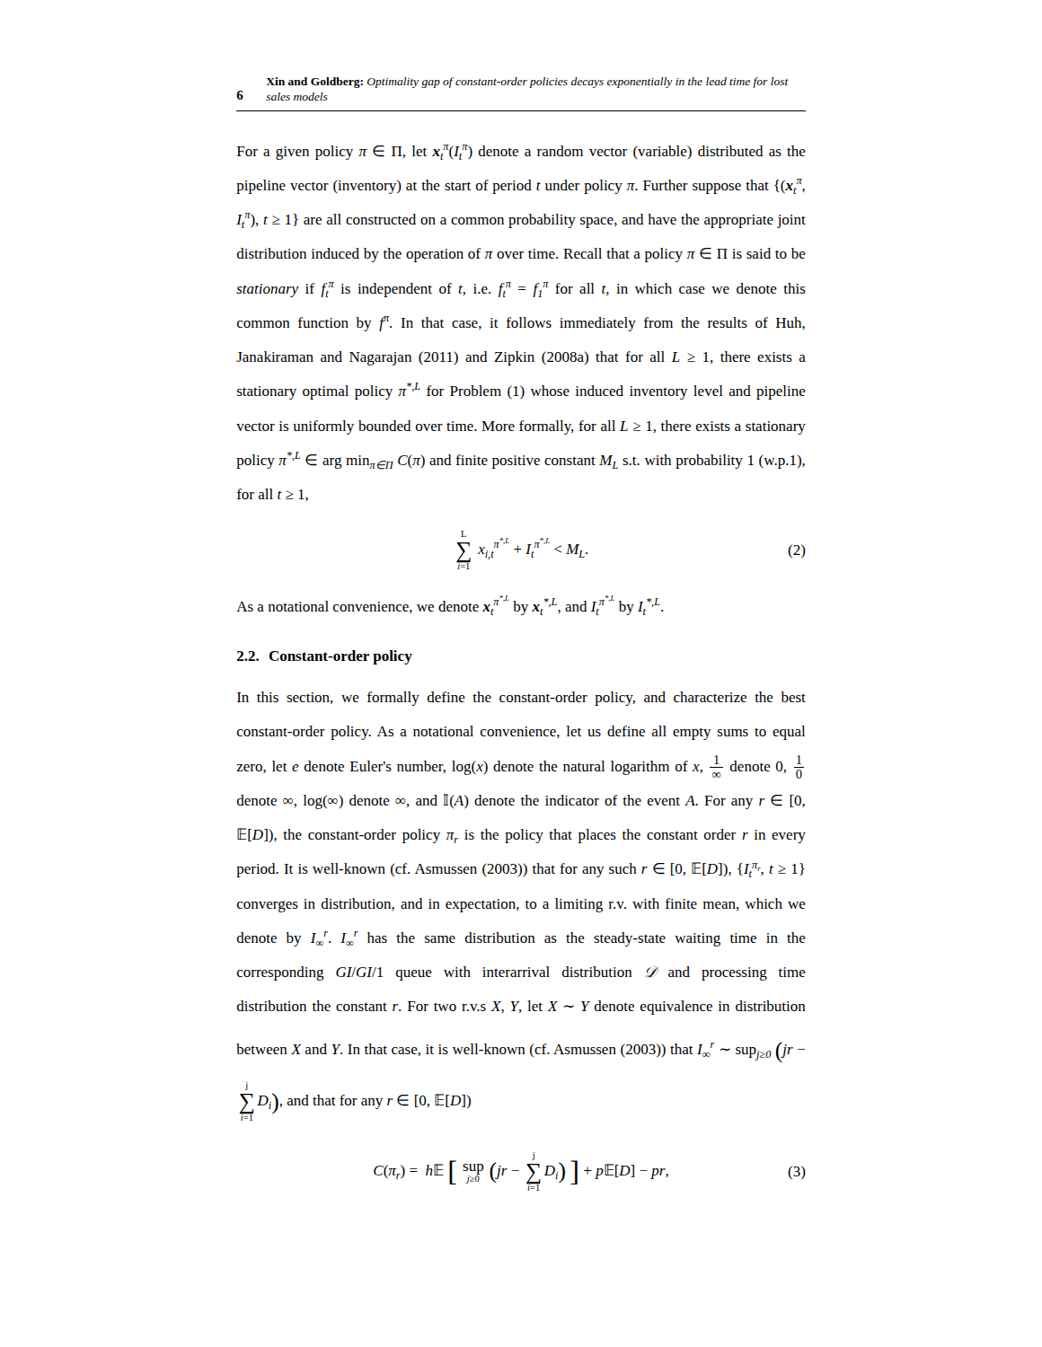6
Xin and Goldberg: Optimality gap of constant-order policies decays exponentially in the lead time for lost sales models
For a given policy π ∈ Π, let xtπ(Itπ) denote a random vector (variable) distributed as the pipeline vector (inventory) at the start of period t under policy π. Further suppose that {(xtπ, Itπ), t ≥ 1} are all constructed on a common probability space, and have the appropriate joint distribution induced by the operation of π over time. Recall that a policy π ∈ Π is said to be stationary if ftπ is independent of t, i.e. ftπ = f1π for all t, in which case we denote this common function by fπ. In that case, it follows immediately from the results of Huh, Janakiraman and Nagarajan (2011) and Zipkin (2008a) that for all L ≥ 1, there exists a stationary optimal policy π*,L for Problem (1) whose induced inventory level and pipeline vector is uniformly bounded over time. More formally, for all L ≥ 1, there exists a stationary policy π*,L ∈ arg minπ∈Π C(π) and finite positive constant ML s.t. with probability 1 (w.p.1), for all t ≥ 1,
L∑i=1 xi,tπ*,L + Itπ*,L < ML.
(2)
As a notational convenience, we denote xtπ*,L by xt*,L, and Itπ*,L by It*,L.
2.2. Constant-order policy
In this section, we formally define the constant-order policy, and characterize the best constant-order policy. As a notational convenience, let us define all empty sums to equal zero, let e denote Euler's number, log(x) denote the natural logarithm of x, 1∞ denote 0, 10 denote ∞, log(∞) denote ∞, and 𝕀(A) denote the indicator of the event A. For any r ∈ [0, 𝔼[D]), the constant-order policy πr is the policy that places the constant order r in every period. It is well-known (cf. Asmussen (2003)) that for any such r ∈ [0, 𝔼[D]), {Itπr, t ≥ 1} converges in distribution, and in expectation, to a limiting r.v. with finite mean, which we denote by I∞r. I∞r has the same distribution as the steady-state waiting time in the corresponding GI/GI/1 queue with interarrival distribution 𝒟 and processing time distribution the constant r. For two r.v.s X, Y, let X ∼ Y denote equivalence in distribution between X and Y. In that case, it is well-known (cf. Asmussen (2003)) that I∞r ∼ supj≥0 (jr − j∑i=1 Di), and that for any r ∈ [0, 𝔼[D])
C(πr) = h𝔼 [ sup j≥0 (jr − j∑i=1 Di) ] + p𝔼[D] − pr,
(3)